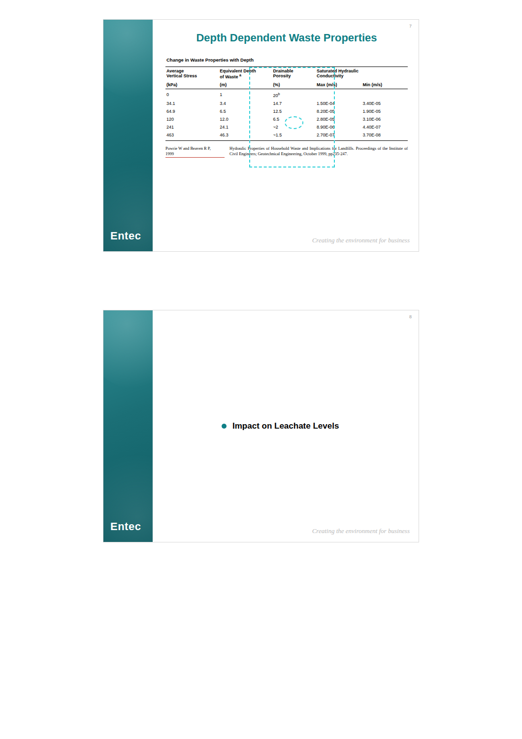Entec
7
Depth Dependent Waste Properties
Change in Waste Properties with Depth
| Average Vertical Stress | Equivalent Depth of Waste a | Drainable Porosity | Saturated Hydraulic Conductivity |
| --- | --- | --- | --- |
| (kPa) | (m) | (%) | Max (m/s) | Min (m/s) |
| 0 | 1 | 20 b | | |
| 34.1 | 3.4 | 14.7 | 1.50E-04 | 3.40E-05 |
| 64.9 | 6.5 | 12.5 | 8.20E-05 | 1.90E-05 |
| 120 | 12.0 | 6.5 | 2.80E-05 | 3.10E-06 |
| 241 | 24.1 | ~2 | 8.90E-06 | 4.40E-07 |
| 463 | 46.3 | ~1.5 | 2.70E-07 | 3.70E-08 |
Powrie W and Beaven R P,1999
Hydraulic Properties of Household Waste and Implications for Landfills. Proceedings of the Institute of Civil Engineers; Geotechnical Engineering, October 1999, pp235-247.
Creating the environment for business
Entec
8
Impact on Leachate Levels
Creating the environment for business